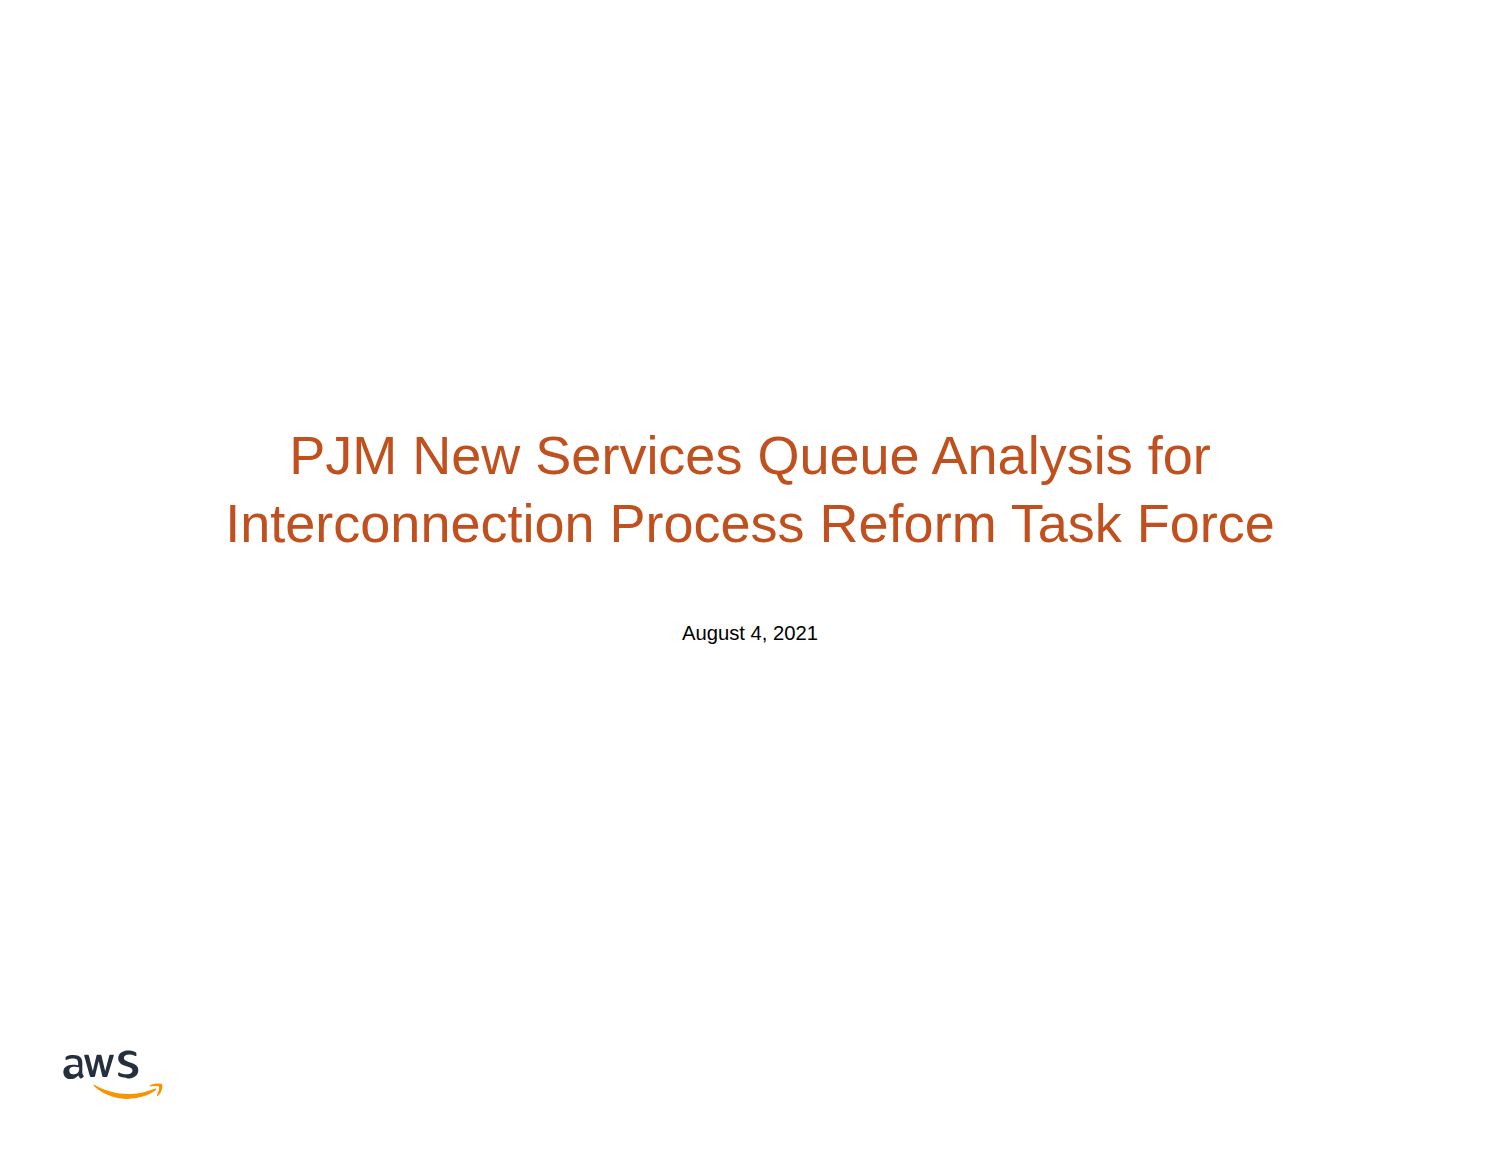PJM New Services Queue Analysis for Interconnection Process Reform Task Force
August 4, 2021